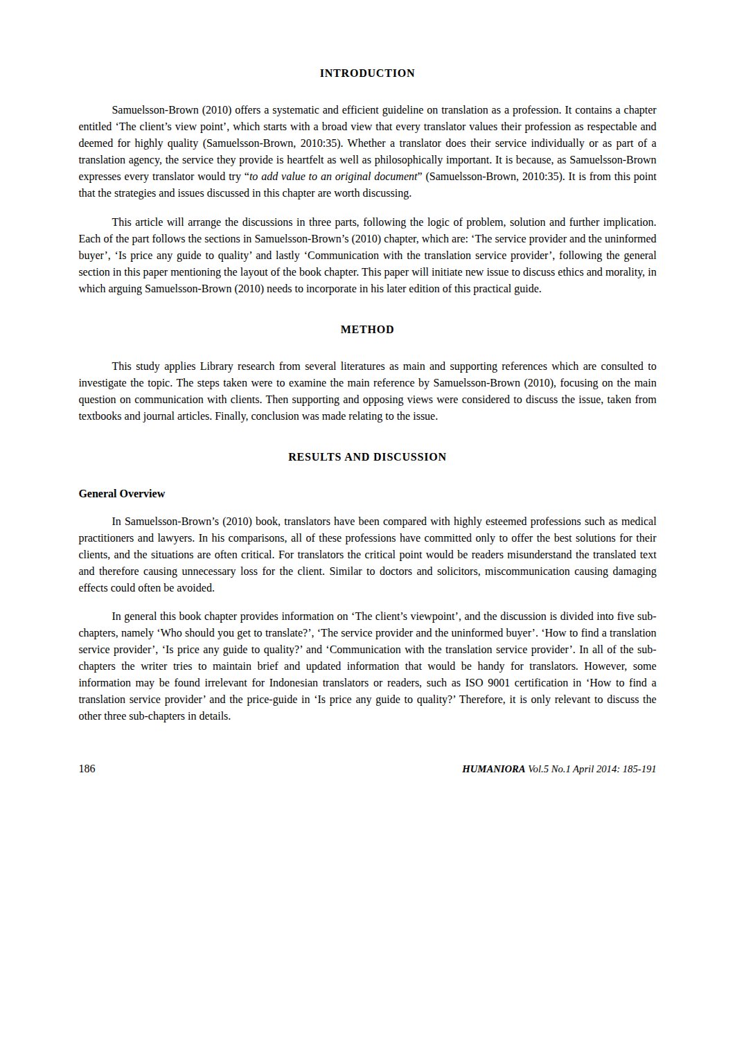INTRODUCTION
Samuelsson-Brown (2010) offers a systematic and efficient guideline on translation as a profession. It contains a chapter entitled ‘The client’s view point’, which starts with a broad view that every translator values their profession as respectable and deemed for highly quality (Samuelsson-Brown, 2010:35). Whether a translator does their service individually or as part of a translation agency, the service they provide is heartfelt as well as philosophically important. It is because, as Samuelsson-Brown expresses every translator would try “to add value to an original document” (Samuelsson-Brown, 2010:35). It is from this point that the strategies and issues discussed in this chapter are worth discussing.
This article will arrange the discussions in three parts, following the logic of problem, solution and further implication. Each of the part follows the sections in Samuelsson-Brown’s (2010) chapter, which are: ‘The service provider and the uninformed buyer’, ‘Is price any guide to quality’ and lastly ‘Communication with the translation service provider’, following the general section in this paper mentioning the layout of the book chapter. This paper will initiate new issue to discuss ethics and morality, in which arguing Samuelsson-Brown (2010) needs to incorporate in his later edition of this practical guide.
METHOD
This study applies Library research from several literatures as main and supporting references which are consulted to investigate the topic. The steps taken were to examine the main reference by Samuelsson-Brown (2010), focusing on the main question on communication with clients. Then supporting and opposing views were considered to discuss the issue, taken from textbooks and journal articles. Finally, conclusion was made relating to the issue.
RESULTS AND DISCUSSION
General Overview
In Samuelsson-Brown’s (2010) book, translators have been compared with highly esteemed professions such as medical practitioners and lawyers. In his comparisons, all of these professions have committed only to offer the best solutions for their clients, and the situations are often critical. For translators the critical point would be readers misunderstand the translated text and therefore causing unnecessary loss for the client. Similar to doctors and solicitors, miscommunication causing damaging effects could often be avoided.
In general this book chapter provides information on ‘The client’s viewpoint’, and the discussion is divided into five sub-chapters, namely ‘Who should you get to translate?’, ‘The service provider and the uninformed buyer’. ‘How to find a translation service provider’, ‘Is price any guide to quality?’ and ‘Communication with the translation service provider’. In all of the sub-chapters the writer tries to maintain brief and updated information that would be handy for translators. However, some information may be found irrelevant for Indonesian translators or readers, such as ISO 9001 certification in ‘How to find a translation service provider’ and the price-guide in ‘Is price any guide to quality?’ Therefore, it is only relevant to discuss the other three sub-chapters in details.
186 HUMANIORA Vol.5 No.1 April 2014: 185-191